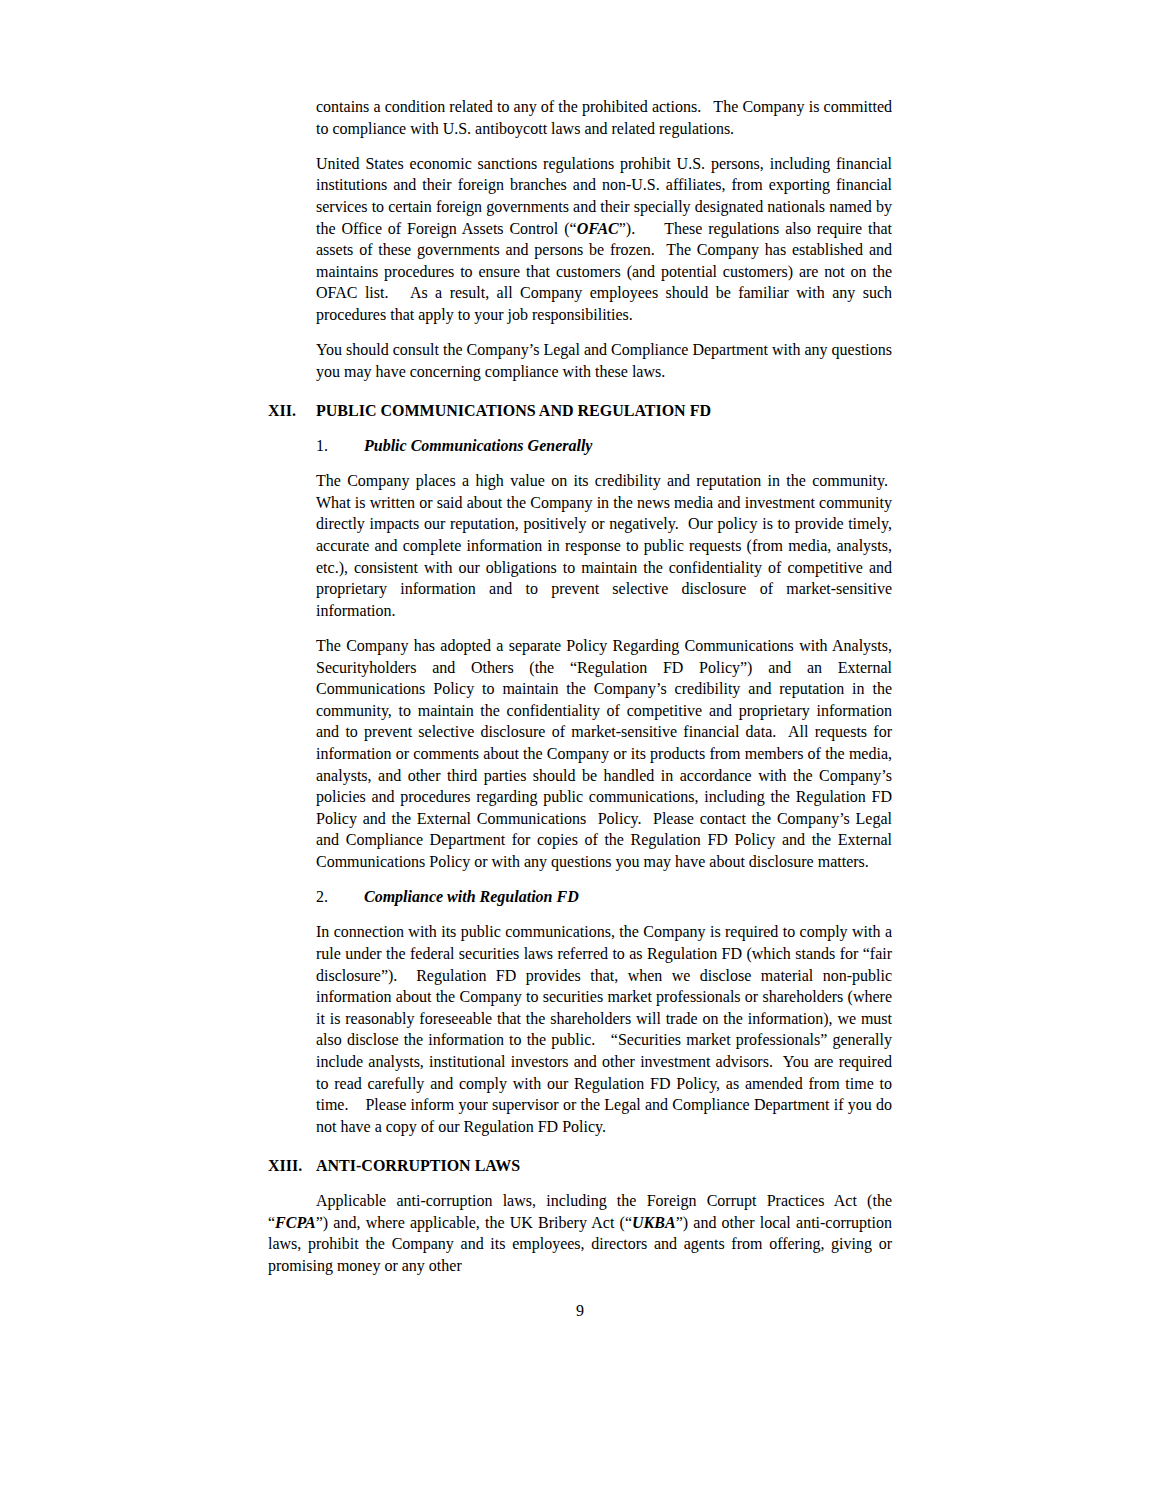contains a condition related to any of the prohibited actions. The Company is committed to compliance with U.S. antiboycott laws and related regulations.
United States economic sanctions regulations prohibit U.S. persons, including financial institutions and their foreign branches and non-U.S. affiliates, from exporting financial services to certain foreign governments and their specially designated nationals named by the Office of Foreign Assets Control (“OFAC”). These regulations also require that assets of these governments and persons be frozen. The Company has established and maintains procedures to ensure that customers (and potential customers) are not on the OFAC list. As a result, all Company employees should be familiar with any such procedures that apply to your job responsibilities.
You should consult the Company’s Legal and Compliance Department with any questions you may have concerning compliance with these laws.
XII. PUBLIC COMMUNICATIONS AND REGULATION FD
1. Public Communications Generally
The Company places a high value on its credibility and reputation in the community. What is written or said about the Company in the news media and investment community directly impacts our reputation, positively or negatively. Our policy is to provide timely, accurate and complete information in response to public requests (from media, analysts, etc.), consistent with our obligations to maintain the confidentiality of competitive and proprietary information and to prevent selective disclosure of market-sensitive information.
The Company has adopted a separate Policy Regarding Communications with Analysts, Securityholders and Others (the “Regulation FD Policy”) and an External Communications Policy to maintain the Company’s credibility and reputation in the community, to maintain the confidentiality of competitive and proprietary information and to prevent selective disclosure of market-sensitive financial data. All requests for information or comments about the Company or its products from members of the media, analysts, and other third parties should be handled in accordance with the Company’s policies and procedures regarding public communications, including the Regulation FD Policy and the External Communications Policy. Please contact the Company’s Legal and Compliance Department for copies of the Regulation FD Policy and the External Communications Policy or with any questions you may have about disclosure matters.
2. Compliance with Regulation FD
In connection with its public communications, the Company is required to comply with a rule under the federal securities laws referred to as Regulation FD (which stands for “fair disclosure”). Regulation FD provides that, when we disclose material non-public information about the Company to securities market professionals or shareholders (where it is reasonably foreseeable that the shareholders will trade on the information), we must also disclose the information to the public. “Securities market professionals” generally include analysts, institutional investors and other investment advisors. You are required to read carefully and comply with our Regulation FD Policy, as amended from time to time. Please inform your supervisor or the Legal and Compliance Department if you do not have a copy of our Regulation FD Policy.
XIII. ANTI-CORRUPTION LAWS
Applicable anti-corruption laws, including the Foreign Corrupt Practices Act (the “FCPA”) and, where applicable, the UK Bribery Act (“UKBA”) and other local anti-corruption laws, prohibit the Company and its employees, directors and agents from offering, giving or promising money or any other
9